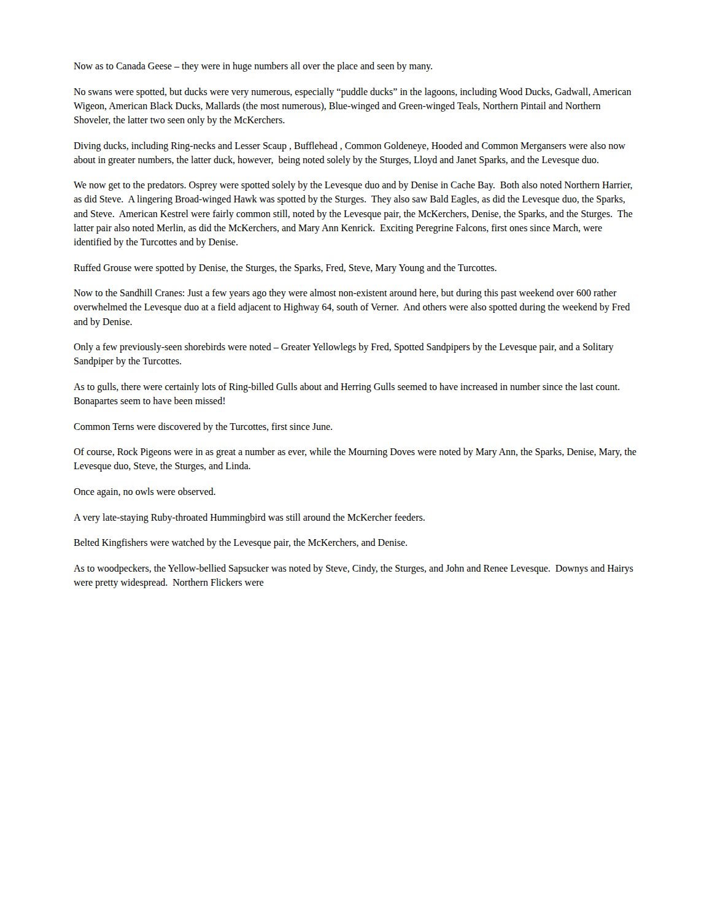Now as to Canada Geese – they were in huge numbers all over the place and seen by many.
No swans were spotted, but ducks were very numerous, especially “puddle ducks” in the lagoons, including Wood Ducks, Gadwall, American Wigeon, American Black Ducks, Mallards (the most numerous), Blue-winged and Green-winged Teals, Northern Pintail and Northern Shoveler, the latter two seen only by the McKerchers.
Diving ducks, including Ring-necks and Lesser Scaup , Bufflehead , Common Goldeneye, Hooded and Common Mergansers were also now about in greater numbers, the latter duck, however, being noted solely by the Sturges, Lloyd and Janet Sparks, and the Levesque duo.
We now get to the predators. Osprey were spotted solely by the Levesque duo and by Denise in Cache Bay. Both also noted Northern Harrier, as did Steve. A lingering Broad-winged Hawk was spotted by the Sturges. They also saw Bald Eagles, as did the Levesque duo, the Sparks, and Steve. American Kestrel were fairly common still, noted by the Levesque pair, the McKerchers, Denise, the Sparks, and the Sturges. The latter pair also noted Merlin, as did the McKerchers, and Mary Ann Kenrick. Exciting Peregrine Falcons, first ones since March, were identified by the Turcottes and by Denise.
Ruffed Grouse were spotted by Denise, the Sturges, the Sparks, Fred, Steve, Mary Young and the Turcottes.
Now to the Sandhill Cranes: Just a few years ago they were almost non-existent around here, but during this past weekend over 600 rather overwhelmed the Levesque duo at a field adjacent to Highway 64, south of Verner. And others were also spotted during the weekend by Fred and by Denise.
Only a few previously-seen shorebirds were noted – Greater Yellowlegs by Fred, Spotted Sandpipers by the Levesque pair, and a Solitary Sandpiper by the Turcottes.
As to gulls, there were certainly lots of Ring-billed Gulls about and Herring Gulls seemed to have increased in number since the last count. Bonapartes seem to have been missed!
Common Terns were discovered by the Turcottes, first since June.
Of course, Rock Pigeons were in as great a number as ever, while the Mourning Doves were noted by Mary Ann, the Sparks, Denise, Mary, the Levesque duo, Steve, the Sturges, and Linda.
Once again, no owls were observed.
A very late-staying Ruby-throated Hummingbird was still around the McKercher feeders.
Belted Kingfishers were watched by the Levesque pair, the McKerchers, and Denise.
As to woodpeckers, the Yellow-bellied Sapsucker was noted by Steve, Cindy, the Sturges, and John and Renee Levesque. Downys and Hairys were pretty widespread. Northern Flickers were